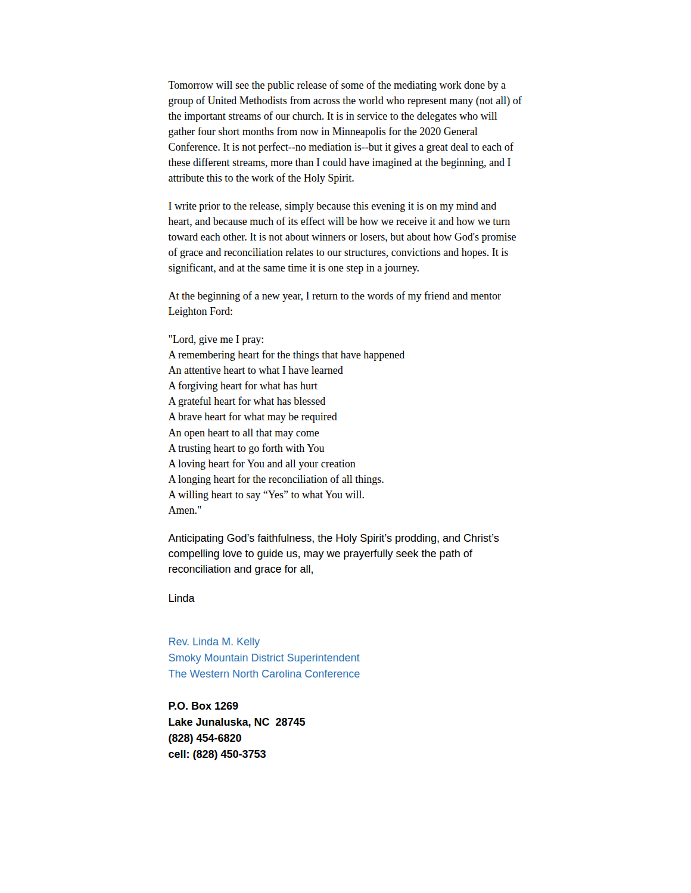Tomorrow will see the public release of some of the mediating work done by a group of United Methodists from across the world who represent many (not all) of the important streams of our church. It is in service to the delegates who will gather four short months from now in Minneapolis for the 2020 General Conference. It is not perfect--no mediation is--but it gives a great deal to each of these different streams, more than I could have imagined at the beginning, and I attribute this to the work of the Holy Spirit.
I write prior to the release, simply because this evening it is on my mind and heart, and because much of its effect will be how we receive it and how we turn toward each other. It is not about winners or losers, but about how God's promise of grace and reconciliation relates to our structures, convictions and hopes. It is significant, and at the same time it is one step in a journey.
At the beginning of a new year, I return to the words of my friend and mentor Leighton Ford:
"Lord, give me I pray: A remembering heart for the things that have happened An attentive heart to what I have learned A forgiving heart for what has hurt A grateful heart for what has blessed A brave heart for what may be required An open heart to all that may come A trusting heart to go forth with You A loving heart for You and all your creation A longing heart for the reconciliation of all things. A willing heart to say “Yes” to what You will. Amen."
Anticipating God’s faithfulness, the Holy Spirit’s prodding, and Christ’s compelling love to guide us, may we prayerfully seek the path of reconciliation and grace for all,
Linda
Rev. Linda M. Kelly Smoky Mountain District Superintendent The Western North Carolina Conference
P.O. Box 1269 Lake Junaluska, NC 28745 (828) 454-6820 cell: (828) 450-3753